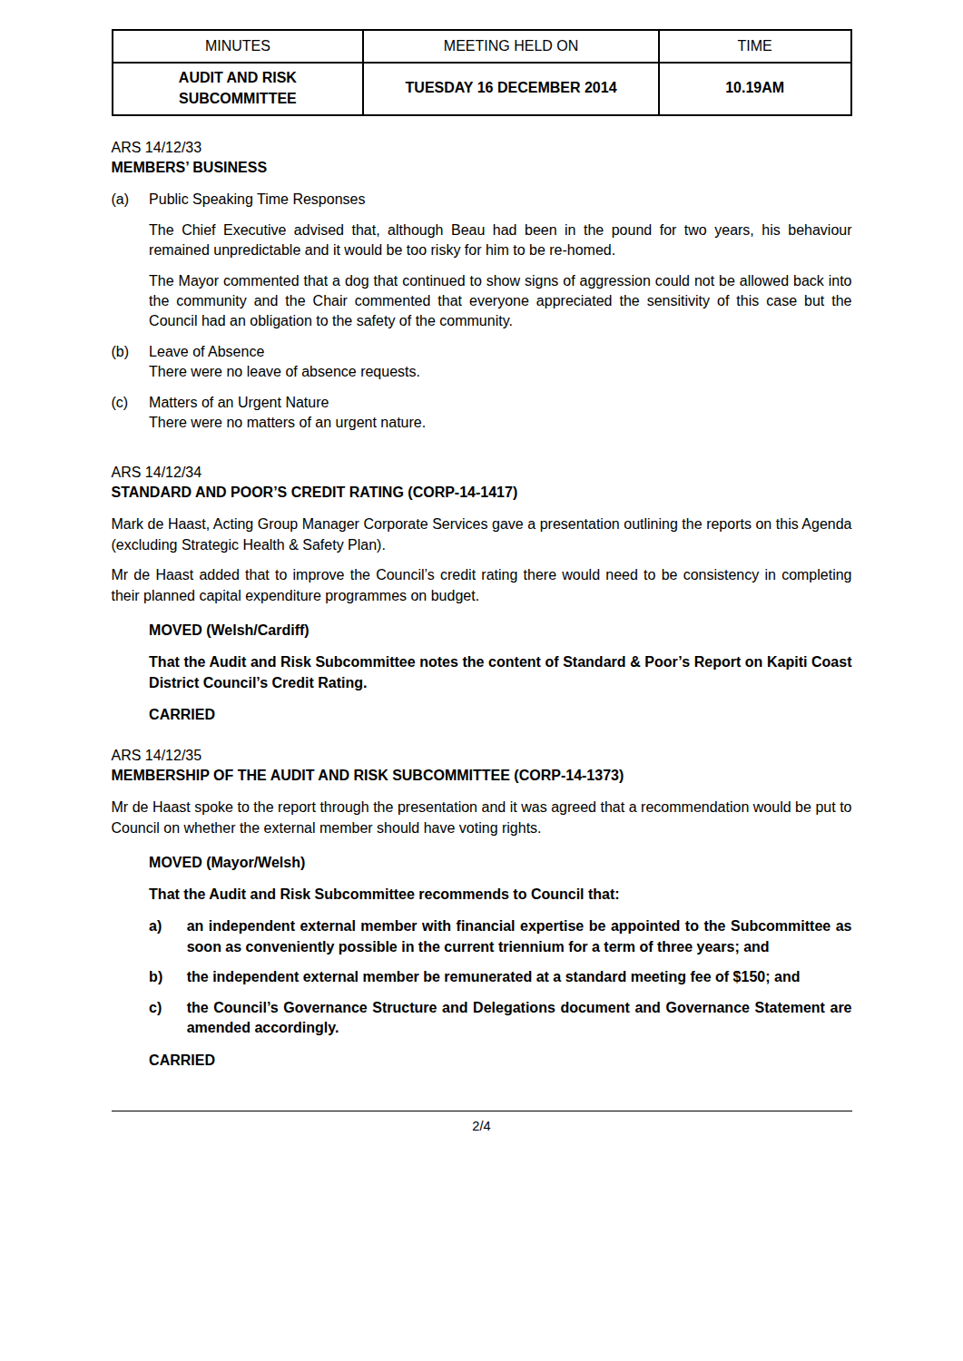| MINUTES | MEETING HELD ON | TIME |
| AUDIT AND RISK SUBCOMMITTEE | TUESDAY 16 DECEMBER 2014 | 10.19AM |
ARS 14/12/33
Members’ Business
(a)
Public Speaking Time Responses
The Chief Executive advised that, although Beau had been in the pound for two years, his behaviour remained unpredictable and it would be too risky for him to be re-homed.
The Mayor commented that a dog that continued to show signs of aggression could not be allowed back into the community and the Chair commented that everyone appreciated the sensitivity of this case but the Council had an obligation to the safety of the community.
(b)
Leave of Absence
There were no leave of absence requests.
(c)
Matters of an Urgent Nature
There were no matters of an urgent nature.
ARS 14/12/34
Standard and Poor’s Credit Rating (CORP-14-1417)
Mark de Haast, Acting Group Manager Corporate Services gave a presentation outlining the reports on this Agenda (excluding Strategic Health & Safety Plan).
Mr de Haast added that to improve the Council’s credit rating there would need to be consistency in completing their planned capital expenditure programmes on budget.
MOVED (Welsh/Cardiff)
That the Audit and Risk Subcommittee notes the content of Standard & Poor’s Report on Kapiti Coast District Council’s Credit Rating.
CARRIED
ARS 14/12/35
Membership of the Audit and Risk Subcommittee (CORP-14-1373)
Mr de Haast spoke to the report through the presentation and it was agreed that a recommendation would be put to Council on whether the external member should have voting rights.
MOVED (Mayor/Welsh)
That the Audit and Risk Subcommittee recommends to Council that:
an independent external member with financial expertise be appointed to the Subcommittee as soon as conveniently possible in the current triennium for a term of three years; and
the independent external member be remunerated at a standard meeting fee of $150; and
the Council’s Governance Structure and Delegations document and Governance Statement are amended accordingly.
CARRIED
2/4